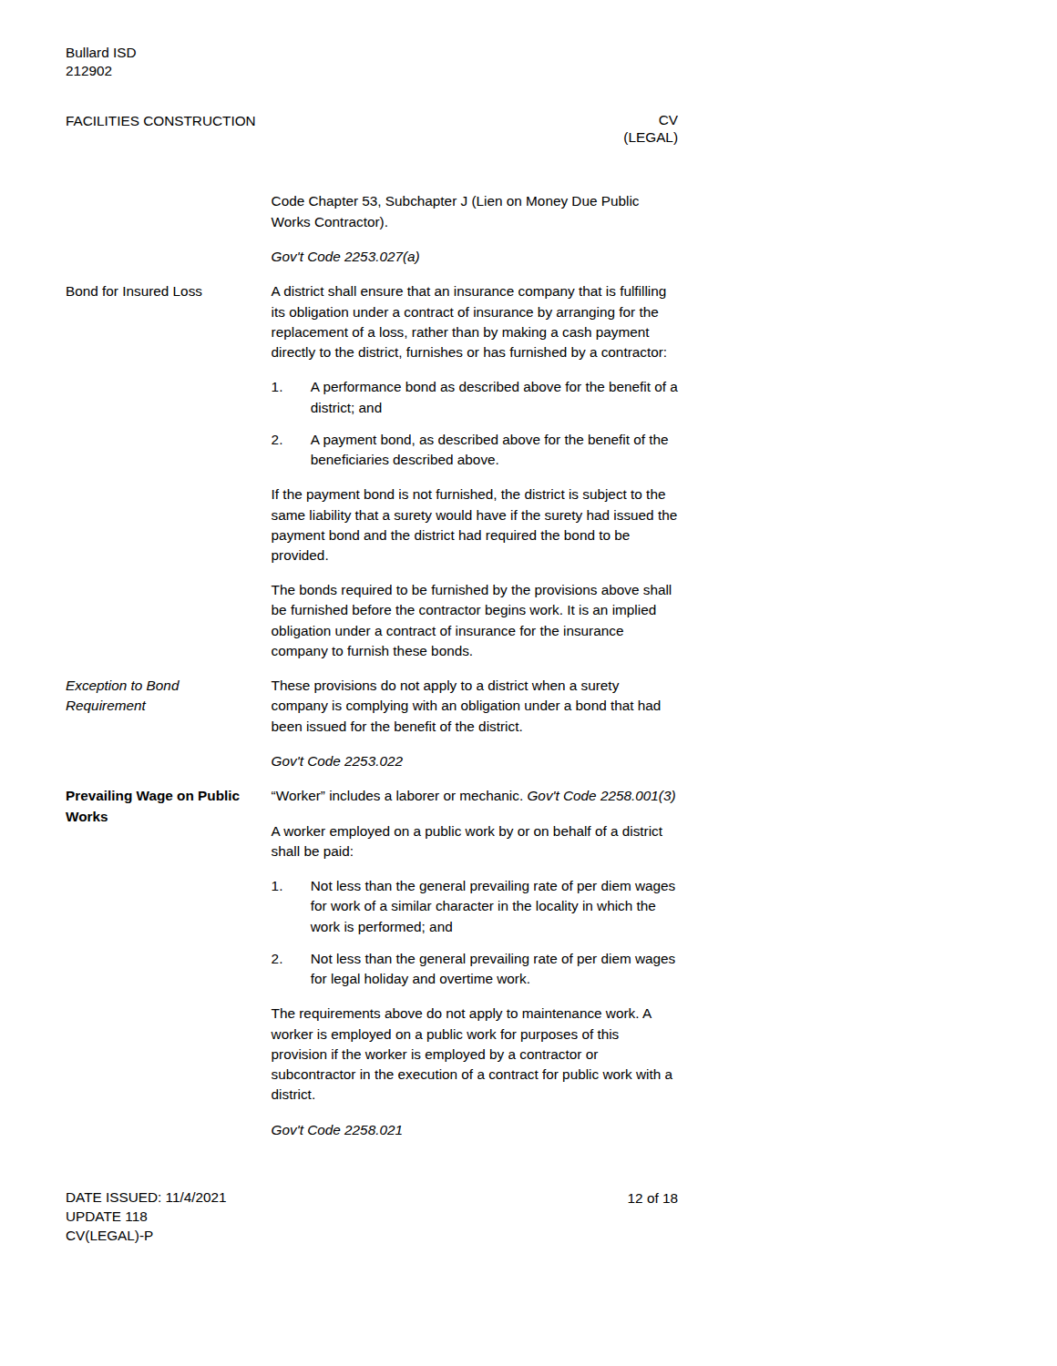Bullard ISD
212902
FACILITIES CONSTRUCTION
CV
(LEGAL)
Code Chapter 53, Subchapter J (Lien on Money Due Public Works Contractor).
Gov't Code 2253.027(a)
Bond for Insured Loss
A district shall ensure that an insurance company that is fulfilling its obligation under a contract of insurance by arranging for the replacement of a loss, rather than by making a cash payment directly to the district, furnishes or has furnished by a contractor:
A performance bond as described above for the benefit of a district; and
A payment bond, as described above for the benefit of the beneficiaries described above.
If the payment bond is not furnished, the district is subject to the same liability that a surety would have if the surety had issued the payment bond and the district had required the bond to be provided.
The bonds required to be furnished by the provisions above shall be furnished before the contractor begins work. It is an implied obligation under a contract of insurance for the insurance company to furnish these bonds.
Exception to Bond Requirement
These provisions do not apply to a district when a surety company is complying with an obligation under a bond that had been issued for the benefit of the district.
Gov't Code 2253.022
Prevailing Wage on Public Works
“Worker” includes a laborer or mechanic. Gov't Code 2258.001(3)
A worker employed on a public work by or on behalf of a district shall be paid:
Not less than the general prevailing rate of per diem wages for work of a similar character in the locality in which the work is performed; and
Not less than the general prevailing rate of per diem wages for legal holiday and overtime work.
The requirements above do not apply to maintenance work. A worker is employed on a public work for purposes of this provision if the worker is employed by a contractor or subcontractor in the execution of a contract for public work with a district.
Gov't Code 2258.021
DATE ISSUED: 11/4/2021
UPDATE 118
CV(LEGAL)-P
12 of 18